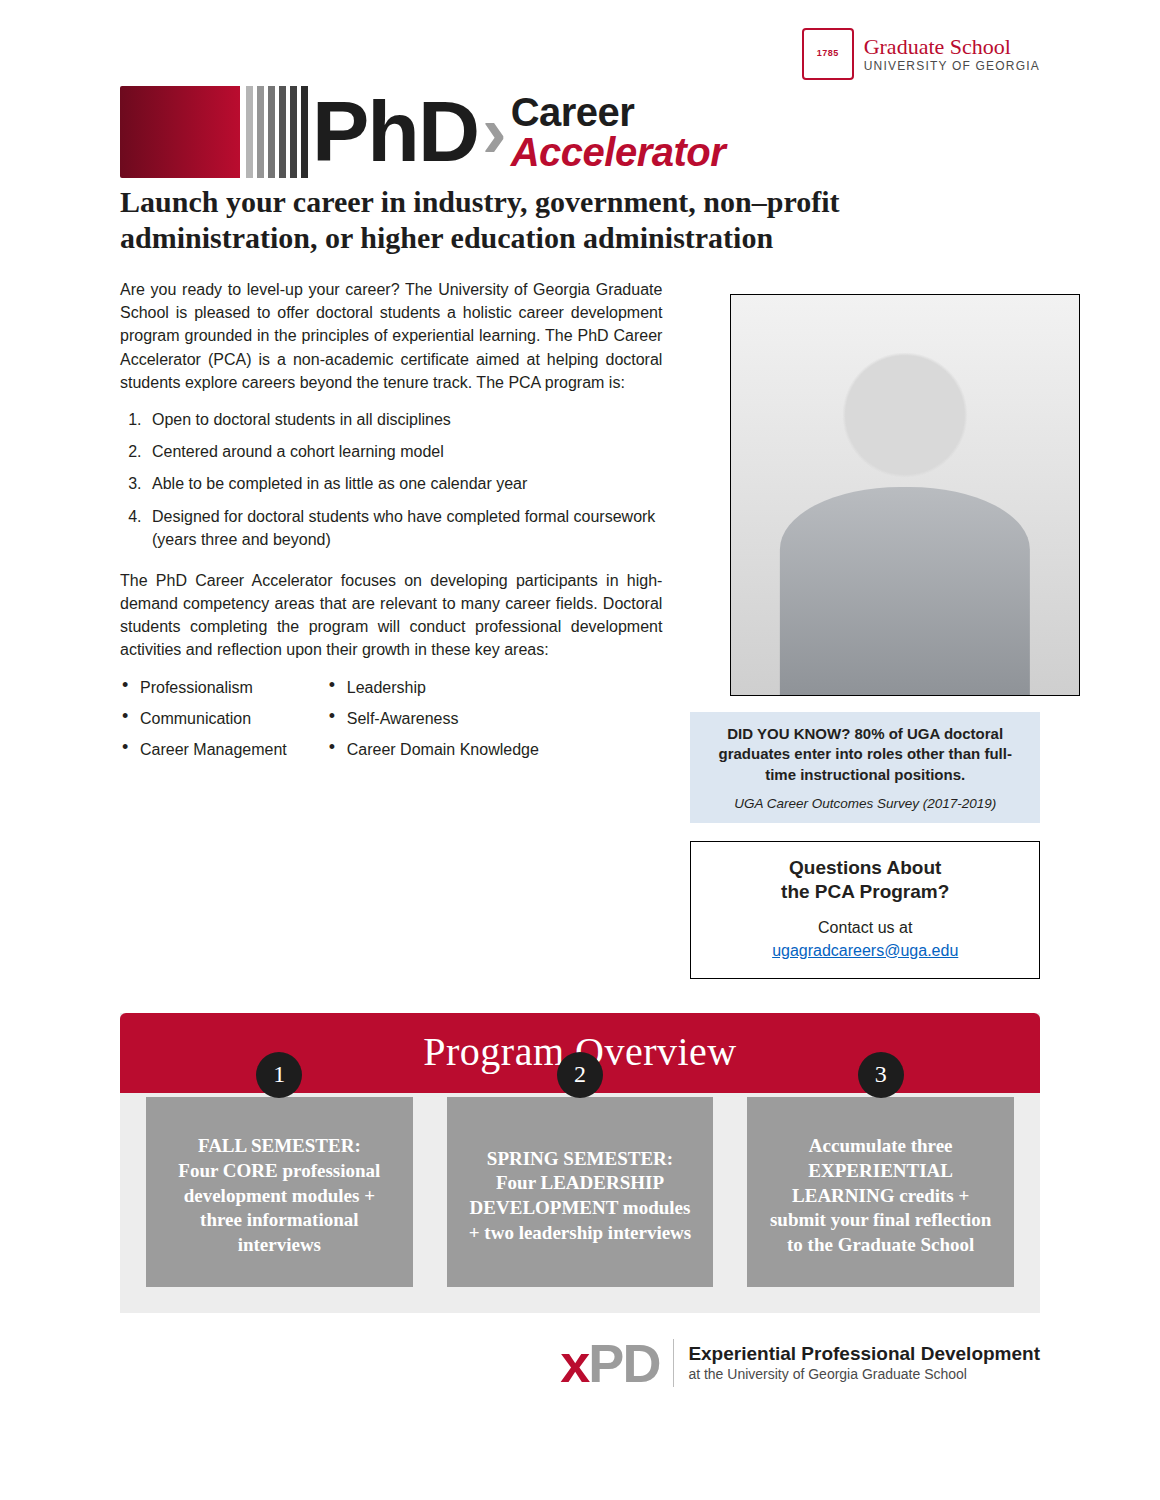1785
Graduate School
University of Georgia
PhD › Career Accelerator
Launch your career in industry, government, non–profit administration, or higher education administration
Are you ready to level-up your career? The University of Georgia Graduate School is pleased to offer doctoral students a holistic career development program grounded in the principles of experiential learning. The PhD Career Accelerator (PCA) is a non-academic certificate aimed at helping doctoral students explore careers beyond the tenure track. The PCA program is:
Open to doctoral students in all disciplines
Centered around a cohort learning model
Able to be completed in as little as one calendar year
Designed for doctoral students who have completed formal coursework (years three and beyond)
The PhD Career Accelerator focuses on developing participants in high-demand competency areas that are relevant to many career fields. Doctoral students completing the program will conduct professional development activities and reflection upon their growth in these key areas:
Professionalism
Communication
Career Management
Leadership
Self-Awareness
Career Domain Knowledge
Portrait photograph
DID YOU KNOW? 80% of UGA doctoral graduates enter into roles other than full-time instructional positions.
UGA Career Outcomes Survey (2017-2019)
Questions About
the PCA Program?
Contact us at
ugagradcareers@uga.edu
Program Overview
1
FALL SEMESTER:
Four CORE professional development modules + three informational interviews
2
SPRING SEMESTER:
Four LEADERSHIP DEVELOPMENT modules + two leadership interviews
3
Accumulate three EXPERIENTIAL LEARNING credits + submit your final reflection to the Graduate School
x PD
Experiential Professional Development
at the University of Georgia Graduate School